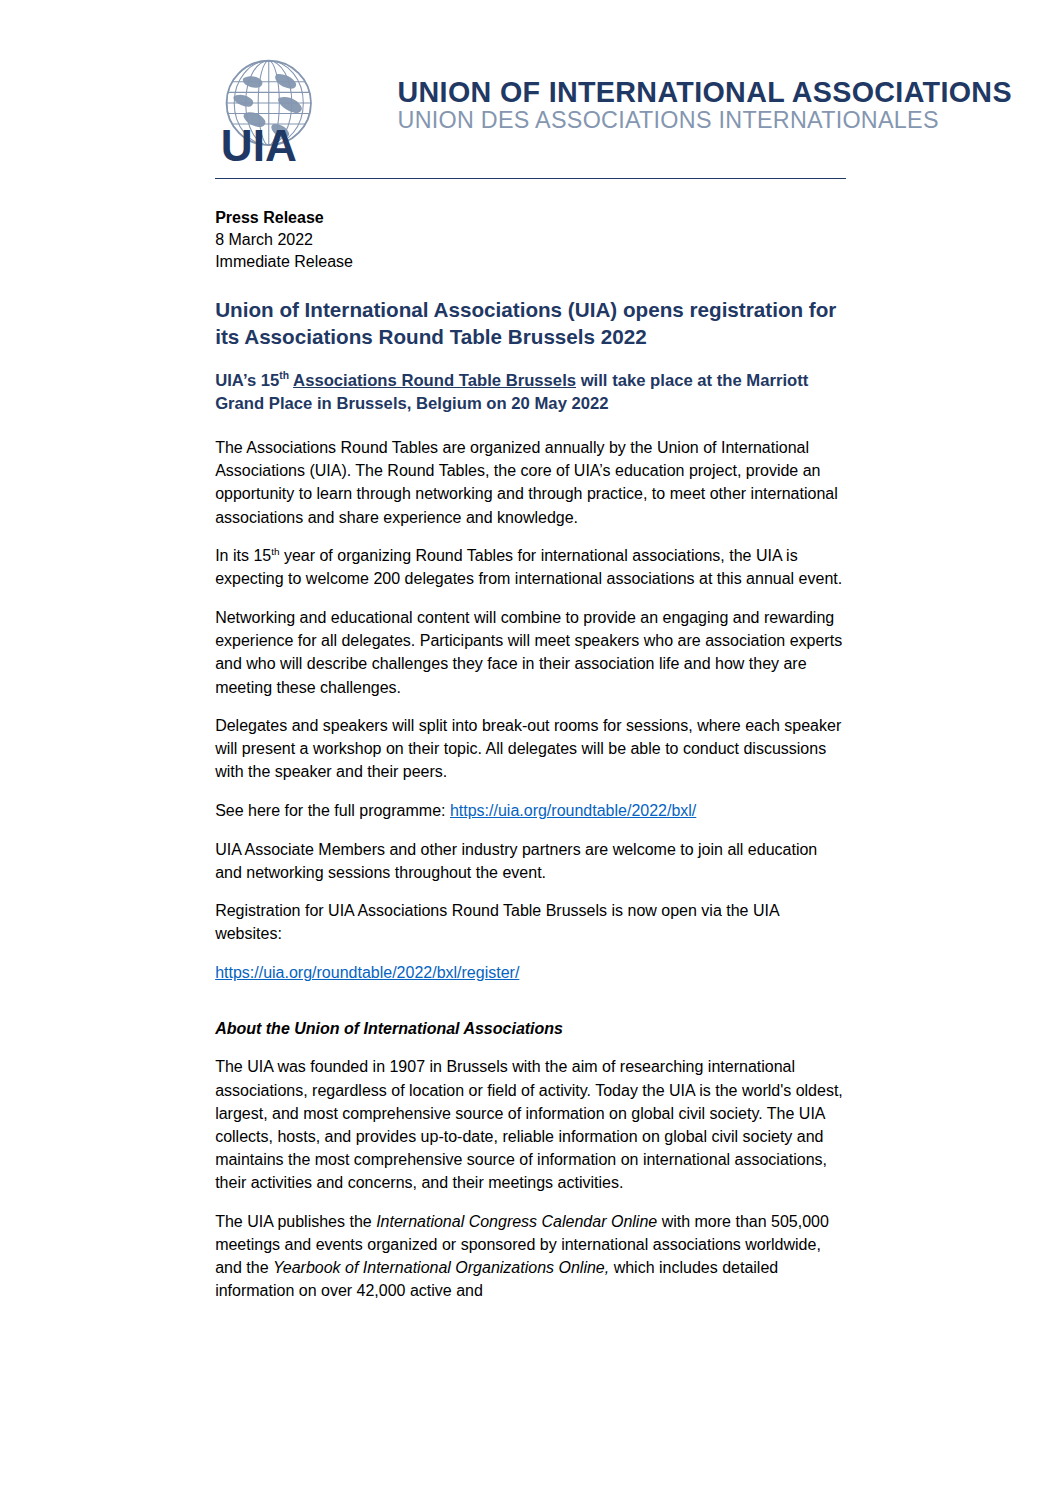UIA
UNION OF INTERNATIONAL ASSOCIATIONS
UNION DES ASSOCIATIONS INTERNATIONALES
Press Release
8 March 2022
Immediate Release
Union of International Associations (UIA) opens registration for its Associations Round Table Brussels 2022
UIA’s 15th Associations Round Table Brussels will take place at the Marriott Grand Place in Brussels, Belgium on 20 May 2022
The Associations Round Tables are organized annually by the Union of International Associations (UIA). The Round Tables, the core of UIA’s education project, provide an opportunity to learn through networking and through practice, to meet other international associations and share experience and knowledge.
In its 15th year of organizing Round Tables for international associations, the UIA is expecting to welcome 200 delegates from international associations at this annual event.
Networking and educational content will combine to provide an engaging and rewarding experience for all delegates. Participants will meet speakers who are association experts and who will describe challenges they face in their association life and how they are meeting these challenges.
Delegates and speakers will split into break-out rooms for sessions, where each speaker will present a workshop on their topic. All delegates will be able to conduct discussions with the speaker and their peers.
See here for the full programme: https://uia.org/roundtable/2022/bxl/
UIA Associate Members and other industry partners are welcome to join all education and networking sessions throughout the event.
Registration for UIA Associations Round Table Brussels is now open via the UIA websites:
https://uia.org/roundtable/2022/bxl/register/
About the Union of International Associations
The UIA was founded in 1907 in Brussels with the aim of researching international associations, regardless of location or field of activity. Today the UIA is the world's oldest, largest, and most comprehensive source of information on global civil society. The UIA collects, hosts, and provides up-to-date, reliable information on global civil society and maintains the most comprehensive source of information on international associations, their activities and concerns, and their meetings activities.
The UIA publishes the International Congress Calendar Online with more than 505,000 meetings and events organized or sponsored by international associations worldwide, and the Yearbook of International Organizations Online, which includes detailed information on over 42,000 active and